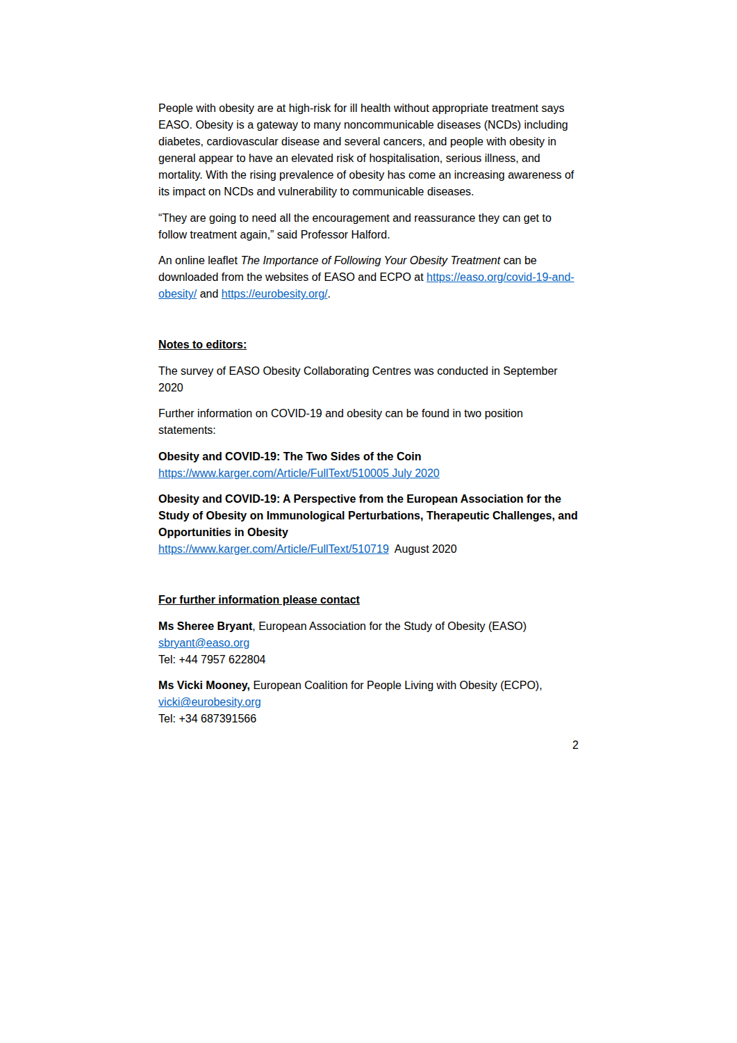People with obesity are at high-risk for ill health without appropriate treatment says EASO. Obesity is a gateway to many noncommunicable diseases (NCDs) including diabetes, cardiovascular disease and several cancers, and people with obesity in general appear to have an elevated risk of hospitalisation, serious illness, and mortality. With the rising prevalence of obesity has come an increasing awareness of its impact on NCDs and vulnerability to communicable diseases.
“They are going to need all the encouragement and reassurance they can get to follow treatment again,” said Professor Halford.
An online leaflet The Importance of Following Your Obesity Treatment can be downloaded from the websites of EASO and ECPO at https://easo.org/covid-19-and-obesity/ and https://eurobesity.org/.
Notes to editors:
The survey of EASO Obesity Collaborating Centres was conducted in September 2020
Further information on COVID-19 and obesity can be found in two position statements:
Obesity and COVID-19: The Two Sides of the Coin
https://www.karger.com/Article/FullText/510005 July 2020
Obesity and COVID-19: A Perspective from the European Association for the Study of Obesity on Immunological Perturbations, Therapeutic Challenges, and Opportunities in Obesity
https://www.karger.com/Article/FullText/510719 August 2020
For further information please contact
Ms Sheree Bryant, European Association for the Study of Obesity (EASO) sbryant@easo.org
Tel: +44 7957 622804
Ms Vicki Mooney, European Coalition for People Living with Obesity (ECPO), vicki@eurobesity.org
Tel: +34 687391566
2